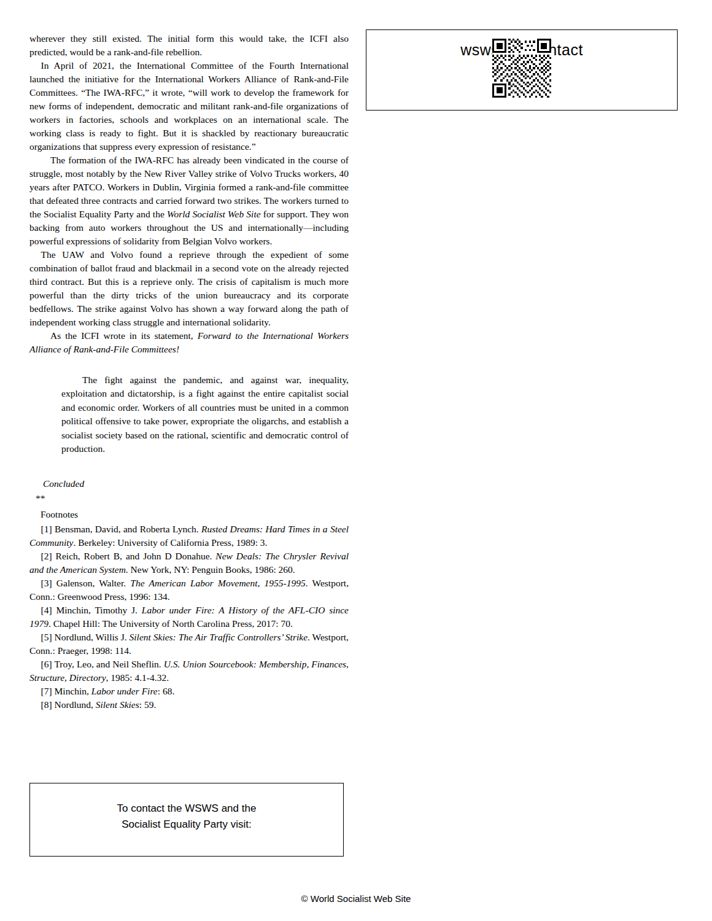wsws.org/contact
wherever they still existed. The initial form this would take, the ICFI also predicted, would be a rank-and-file rebellion.
In April of 2021, the International Committee of the Fourth International launched the initiative for the International Workers Alliance of Rank-and-File Committees. “The IWA-RFC,” it wrote, “will work to develop the framework for new forms of independent, democratic and militant rank-and-file organizations of workers in factories, schools and workplaces on an international scale. The working class is ready to fight. But it is shackled by reactionary bureaucratic organizations that suppress every expression of resistance.”
The formation of the IWA-RFC has already been vindicated in the course of struggle, most notably by the New River Valley strike of Volvo Trucks workers, 40 years after PATCO. Workers in Dublin, Virginia formed a rank-and-file committee that defeated three contracts and carried forward two strikes. The workers turned to the Socialist Equality Party and the World Socialist Web Site for support. They won backing from auto workers throughout the US and internationally—including powerful expressions of solidarity from Belgian Volvo workers.
The UAW and Volvo found a reprieve through the expedient of some combination of ballot fraud and blackmail in a second vote on the already rejected third contract. But this is a reprieve only. The crisis of capitalism is much more powerful than the dirty tricks of the union bureaucracy and its corporate bedfellows. The strike against Volvo has shown a way forward along the path of independent working class struggle and international solidarity.
As the ICFI wrote in its statement, Forward to the International Workers Alliance of Rank-and-File Committees!
The fight against the pandemic, and against war, inequality, exploitation and dictatorship, is a fight against the entire capitalist social and economic order. Workers of all countries must be united in a common political offensive to take power, expropriate the oligarchs, and establish a socialist society based on the rational, scientific and democratic control of production.
Concluded
**
Footnotes
[1] Bensman, David, and Roberta Lynch. Rusted Dreams: Hard Times in a Steel Community. Berkeley: University of California Press, 1989: 3.
[2] Reich, Robert B, and John D Donahue. New Deals: The Chrysler Revival and the American System. New York, NY: Penguin Books, 1986: 260.
[3] Galenson, Walter. The American Labor Movement, 1955-1995. Westport, Conn.: Greenwood Press, 1996: 134.
[4] Minchin, Timothy J. Labor under Fire: A History of the AFL-CIO since 1979. Chapel Hill: The University of North Carolina Press, 2017: 70.
[5] Nordlund, Willis J. Silent Skies: The Air Traffic Controllers’ Strike. Westport, Conn.: Praeger, 1998: 114.
[6] Troy, Leo, and Neil Sheflin. U.S. Union Sourcebook: Membership, Finances, Structure, Directory, 1985: 4.1-4.32.
[7] Minchin, Labor under Fire: 68.
[8] Nordlund, Silent Skies: 59.
To contact the WSWS and the
Socialist Equality Party visit:
© World Socialist Web Site